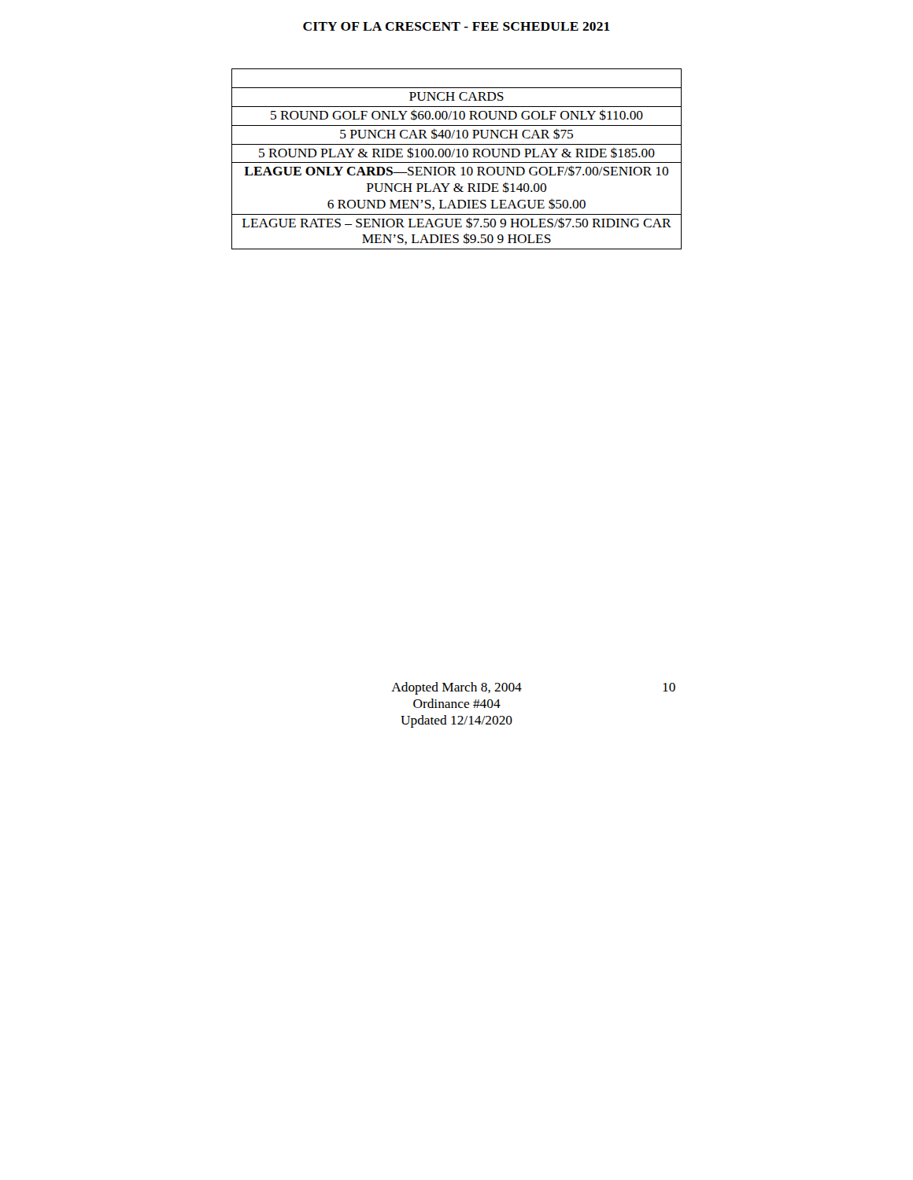CITY OF LA CRESCENT - FEE SCHEDULE 2021
| PUNCH CARDS |
| 5 ROUND GOLF ONLY $60.00/10 ROUND GOLF ONLY $110.00 |
| 5 PUNCH CAR $40/10 PUNCH CAR $75 |
| 5 ROUND PLAY & RIDE $100.00/10 ROUND PLAY & RIDE $185.00 |
| LEAGUE ONLY CARDS —SENIOR 10 ROUND GOLF/$7.00/SENIOR 10 PUNCH PLAY & RIDE $140.00 6 ROUND MEN’S, LADIES LEAGUE $50.00 |
| LEAGUE RATES – SENIOR LEAGUE $7.50 9 HOLES/$7.50 RIDING CAR MEN’S, LADIES $9.50 9 HOLES |
Adopted March 8, 2004
Ordinance #404
Updated 12/14/2020
10